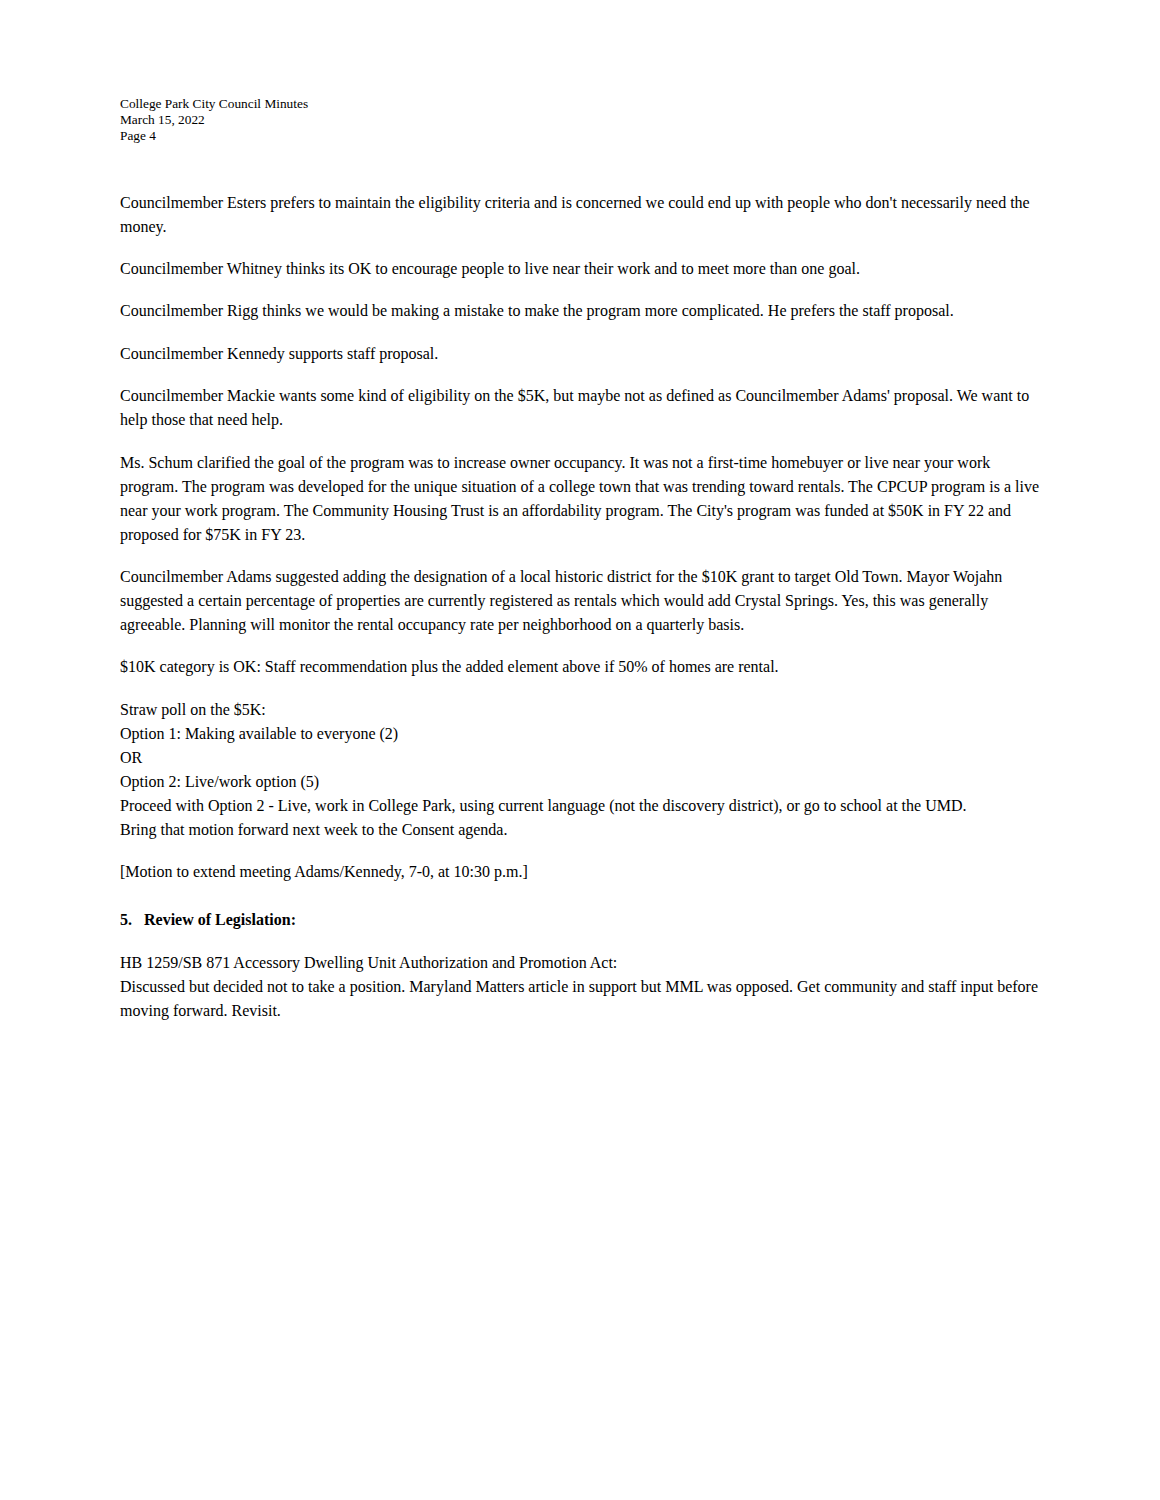College Park City Council Minutes
March 15, 2022
Page 4
Councilmember Esters prefers to maintain the eligibility criteria and is concerned we could end up with people who don't necessarily need the money.
Councilmember Whitney thinks its OK to encourage people to live near their work and to meet more than one goal.
Councilmember Rigg thinks we would be making a mistake to make the program more complicated. He prefers the staff proposal.
Councilmember Kennedy supports staff proposal.
Councilmember Mackie wants some kind of eligibility on the $5K, but maybe not as defined as Councilmember Adams' proposal. We want to help those that need help.
Ms. Schum clarified the goal of the program was to increase owner occupancy. It was not a first-time homebuyer or live near your work program. The program was developed for the unique situation of a college town that was trending toward rentals. The CPCUP program is a live near your work program. The Community Housing Trust is an affordability program. The City's program was funded at $50K in FY 22 and proposed for $75K in FY 23.
Councilmember Adams suggested adding the designation of a local historic district for the $10K grant to target Old Town. Mayor Wojahn suggested a certain percentage of properties are currently registered as rentals which would add Crystal Springs. Yes, this was generally agreeable. Planning will monitor the rental occupancy rate per neighborhood on a quarterly basis.
$10K category is OK: Staff recommendation plus the added element above if 50% of homes are rental.
Straw poll on the $5K:
Option 1: Making available to everyone (2)
OR
Option 2: Live/work option (5)
Proceed with Option 2 - Live, work in College Park, using current language (not the discovery district), or go to school at the UMD.
Bring that motion forward next week to the Consent agenda.
[Motion to extend meeting Adams/Kennedy, 7-0, at 10:30 p.m.]
5. Review of Legislation:
HB 1259/SB 871 Accessory Dwelling Unit Authorization and Promotion Act:
Discussed but decided not to take a position. Maryland Matters article in support but MML was opposed. Get community and staff input before moving forward. Revisit.